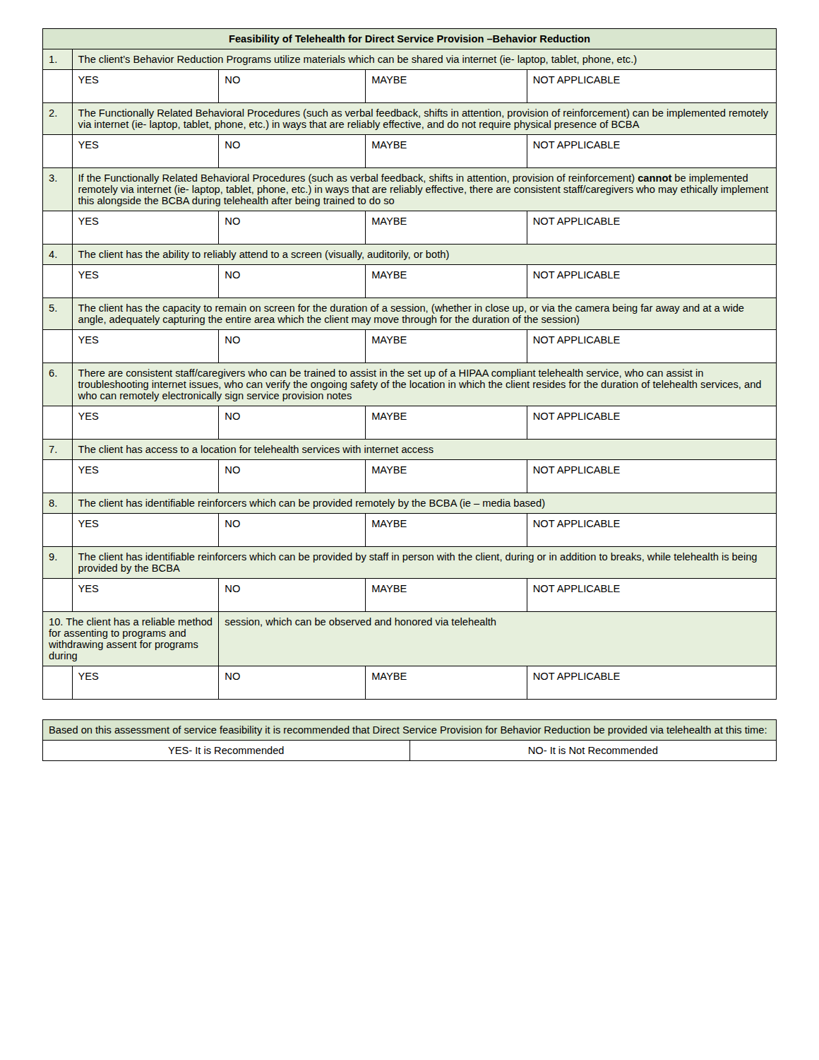| Feasibility of Telehealth for Direct Service Provision –Behavior Reduction |
| 1. | The client’s Behavior Reduction Programs utilize materials which can be shared via internet (ie- laptop, tablet, phone, etc.) |
| | YES | NO | MAYBE | NOT APPLICABLE |
| 2. | The Functionally Related Behavioral Procedures (such as verbal feedback, shifts in attention, provision of reinforcement) can be implemented remotely via internet (ie- laptop, tablet, phone, etc.) in ways that are reliably effective, and do not require physical presence of BCBA |
| | YES | NO | MAYBE | NOT APPLICABLE |
| 3. | If the Functionally Related Behavioral Procedures (such as verbal feedback, shifts in attention, provision of reinforcement) cannot be implemented remotely via internet (ie- laptop, tablet, phone, etc.) in ways that are reliably effective, there are consistent staff/caregivers who may ethically implement this alongside the BCBA during telehealth after being trained to do so |
| | YES | NO | MAYBE | NOT APPLICABLE |
| 4. | The client has the ability to reliably attend to a screen (visually, auditorily, or both) |
| | YES | NO | MAYBE | NOT APPLICABLE |
| 5. | The client has the capacity to remain on screen for the duration of a session, (whether in close up, or via the camera being far away and at a wide angle, adequately capturing the entire area which the client may move through for the duration of the session) |
| | YES | NO | MAYBE | NOT APPLICABLE |
| 6. | There are consistent staff/caregivers who can be trained to assist in the set up of a HIPAA compliant telehealth service, who can assist in troubleshooting internet issues, who can verify the ongoing safety of the location in which the client resides for the duration of telehealth services, and who can remotely electronically sign service provision notes |
| | YES | NO | MAYBE | NOT APPLICABLE |
| 7. | The client has access to a location for telehealth services with internet access |
| | YES | NO | MAYBE | NOT APPLICABLE |
| 8. | The client has identifiable reinforcers which can be provided remotely by the BCBA (ie – media based) |
| | YES | NO | MAYBE | NOT APPLICABLE |
| 9. | The client has identifiable reinforcers which can be provided by staff in person with the client, during or in addition to breaks, while telehealth is being provided by the BCBA |
| | YES | NO | MAYBE | NOT APPLICABLE |
| 10. The client has a reliable method for assenting to programs and withdrawing assent for programs during | session, which can be observed and honored via telehealth |
| | YES | NO | MAYBE | NOT APPLICABLE |
| Based on this assessment of service feasibility it is recommended that Direct Service Provision for Behavior Reduction be provided via telehealth at this time: |
| YES- It is Recommended | NO- It is Not Recommended |